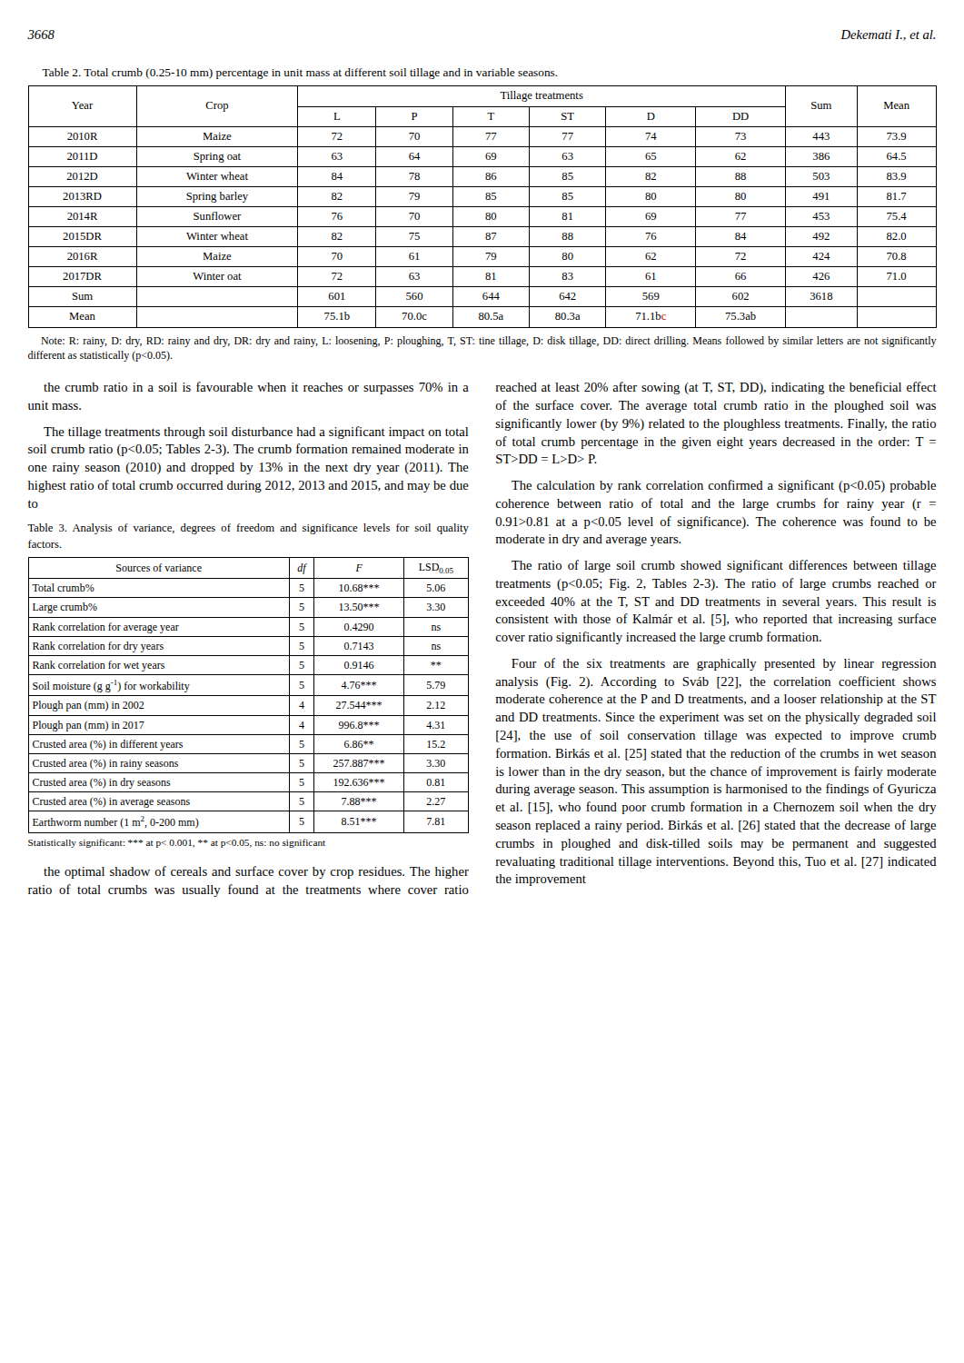3668 Dekemati I., et al.
Table 2. Total crumb (0.25-10 mm) percentage in unit mass at different soil tillage and in variable seasons.
| Year | Crop | Tillage treatments | Sum | Mean |
| --- | --- | --- | --- | --- |
| L | P | T | ST | D | DD |
| 2010R | Maize | 72 | 70 | 77 | 77 | 74 | 73 | 443 | 73.9 |
| 2011D | Spring oat | 63 | 64 | 69 | 63 | 65 | 62 | 386 | 64.5 |
| 2012D | Winter wheat | 84 | 78 | 86 | 85 | 82 | 88 | 503 | 83.9 |
| 2013RD | Spring barley | 82 | 79 | 85 | 85 | 80 | 80 | 491 | 81.7 |
| 2014R | Sunflower | 76 | 70 | 80 | 81 | 69 | 77 | 453 | 75.4 |
| 2015DR | Winter wheat | 82 | 75 | 87 | 88 | 76 | 84 | 492 | 82.0 |
| 2016R | Maize | 70 | 61 | 79 | 80 | 62 | 72 | 424 | 70.8 |
| 2017DR | Winter oat | 72 | 63 | 81 | 83 | 61 | 66 | 426 | 71.0 |
| Sum | | 601 | 560 | 644 | 642 | 569 | 602 | 3618 | |
| Mean | | 75.1b | 70.0c | 80.5a | 80.3a | 71.1b c | 75.3ab | | |
Note: R: rainy, D: dry, RD: rainy and dry, DR: dry and rainy, L: loosening, P: ploughing, T, ST: tine tillage, D: disk tillage, DD: direct drilling. Means followed by similar letters are not significantly different as statistically (p<0.05).
the crumb ratio in a soil is favourable when it reaches or surpasses 70% in a unit mass.
The tillage treatments through soil disturbance had a significant impact on total soil crumb ratio (p<0.05; Tables 2-3). The crumb formation remained moderate in one rainy season (2010) and dropped by 13% in the next dry year (2011). The highest ratio of total crumb occurred during 2012, 2013 and 2015, and may be due to
Table 3. Analysis of variance, degrees of freedom and significance levels for soil quality factors.
| Sources of variance | df | F | LSD 0.05 |
| --- | --- | --- | --- |
| Total crumb% | 5 | 10.68*** | 5.06 |
| Large crumb% | 5 | 13.50*** | 3.30 |
| Rank correlation for average year | 5 | 0.4290 | ns |
| Rank correlation for dry years | 5 | 0.7143 | ns |
| Rank correlation for wet years | 5 | 0.9146 | ** |
| Soil moisture (g g -1 ) for workability | 5 | 4.76*** | 5.79 |
| Plough pan (mm) in 2002 | 4 | 27.544*** | 2.12 |
| Plough pan (mm) in 2017 | 4 | 996.8*** | 4.31 |
| Crusted area (%) in different years | 5 | 6.86** | 15.2 |
| Crusted area (%) in rainy seasons | 5 | 257.887*** | 3.30 |
| Crusted area (%) in dry seasons | 5 | 192.636*** | 0.81 |
| Crusted area (%) in average seasons | 5 | 7.88*** | 2.27 |
| Earthworm number (1 m 2 , 0-200 mm) | 5 | 8.51*** | 7.81 |
Statistically significant: *** at p< 0.001, ** at p<0.05, ns: no significant
the optimal shadow of cereals and surface cover by crop residues. The higher ratio of total crumbs was usually found at the treatments where cover ratio reached at least 20% after sowing (at T, ST, DD), indicating the beneficial effect of the surface cover. The average total crumb ratio in the ploughed soil was significantly lower (by 9%) related to the ploughless treatments. Finally, the ratio of total crumb percentage in the given eight years decreased in the order: T = ST>DD = L>D> P.
The calculation by rank correlation confirmed a significant (p<0.05) probable coherence between ratio of total and the large crumbs for rainy year (r = 0.91>0.81 at a p<0.05 level of significance). The coherence was found to be moderate in dry and average years.
The ratio of large soil crumb showed significant differences between tillage treatments (p<0.05; Fig. 2, Tables 2-3). The ratio of large crumbs reached or exceeded 40% at the T, ST and DD treatments in several years. This result is consistent with those of Kalmár et al. [5], who reported that increasing surface cover ratio significantly increased the large crumb formation.
Four of the six treatments are graphically presented by linear regression analysis (Fig. 2). According to Sváb [22], the correlation coefficient shows moderate coherence at the P and D treatments, and a looser relationship at the ST and DD treatments. Since the experiment was set on the physically degraded soil [24], the use of soil conservation tillage was expected to improve crumb formation. Birkás et al. [25] stated that the reduction of the crumbs in wet season is lower than in the dry season, but the chance of improvement is fairly moderate during average season. This assumption is harmonised to the findings of Gyuricza et al. [15], who found poor crumb formation in a Chernozem soil when the dry season replaced a rainy period. Birkás et al. [26] stated that the decrease of large crumbs in ploughed and disk-tilled soils may be permanent and suggested revaluating traditional tillage interventions. Beyond this, Tuo et al. [27] indicated the improvement